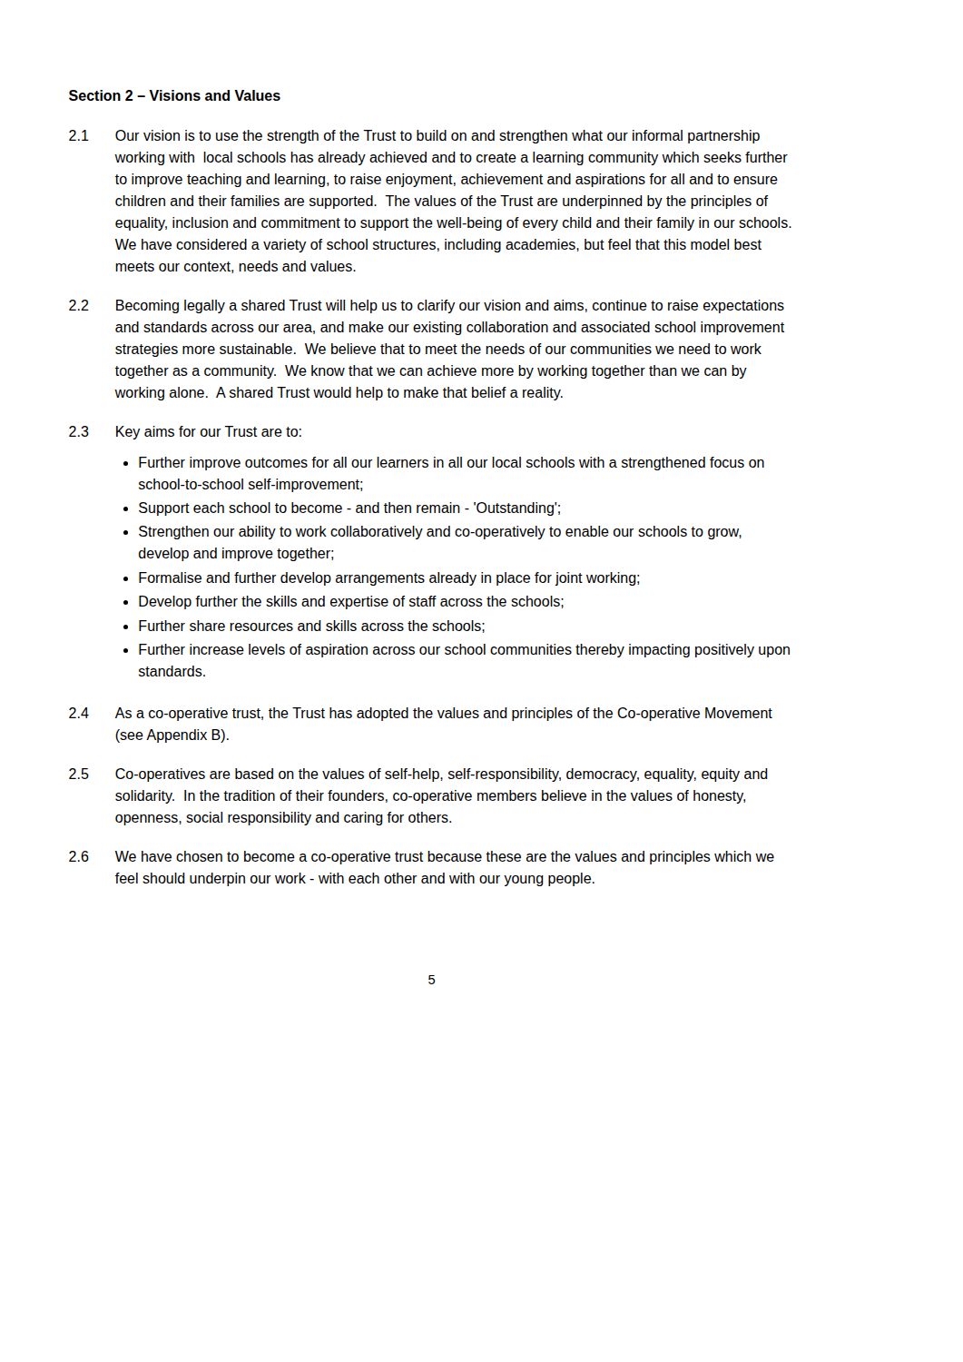Section 2 – Visions and Values
2.1
Our vision is to use the strength of the Trust to build on and strengthen what our informal partnership working with local schools has already achieved and to create a learning community which seeks further to improve teaching and learning, to raise enjoyment, achievement and aspirations for all and to ensure children and their families are supported. The values of the Trust are underpinned by the principles of equality, inclusion and commitment to support the well-being of every child and their family in our schools. We have considered a variety of school structures, including academies, but feel that this model best meets our context, needs and values.
2.2
Becoming legally a shared Trust will help us to clarify our vision and aims, continue to raise expectations and standards across our area, and make our existing collaboration and associated school improvement strategies more sustainable. We believe that to meet the needs of our communities we need to work together as a community. We know that we can achieve more by working together than we can by working alone. A shared Trust would help to make that belief a reality.
2.3
Key aims for our Trust are to:
Further improve outcomes for all our learners in all our local schools with a strengthened focus on school-to-school self-improvement;
Support each school to become - and then remain - 'Outstanding';
Strengthen our ability to work collaboratively and co-operatively to enable our schools to grow, develop and improve together;
Formalise and further develop arrangements already in place for joint working;
Develop further the skills and expertise of staff across the schools;
Further share resources and skills across the schools;
Further increase levels of aspiration across our school communities thereby impacting positively upon standards.
2.4
As a co-operative trust, the Trust has adopted the values and principles of the Co-operative Movement (see Appendix B).
2.5
Co-operatives are based on the values of self-help, self-responsibility, democracy, equality, equity and solidarity. In the tradition of their founders, co-operative members believe in the values of honesty, openness, social responsibility and caring for others.
2.6
We have chosen to become a co-operative trust because these are the values and principles which we feel should underpin our work - with each other and with our young people.
5